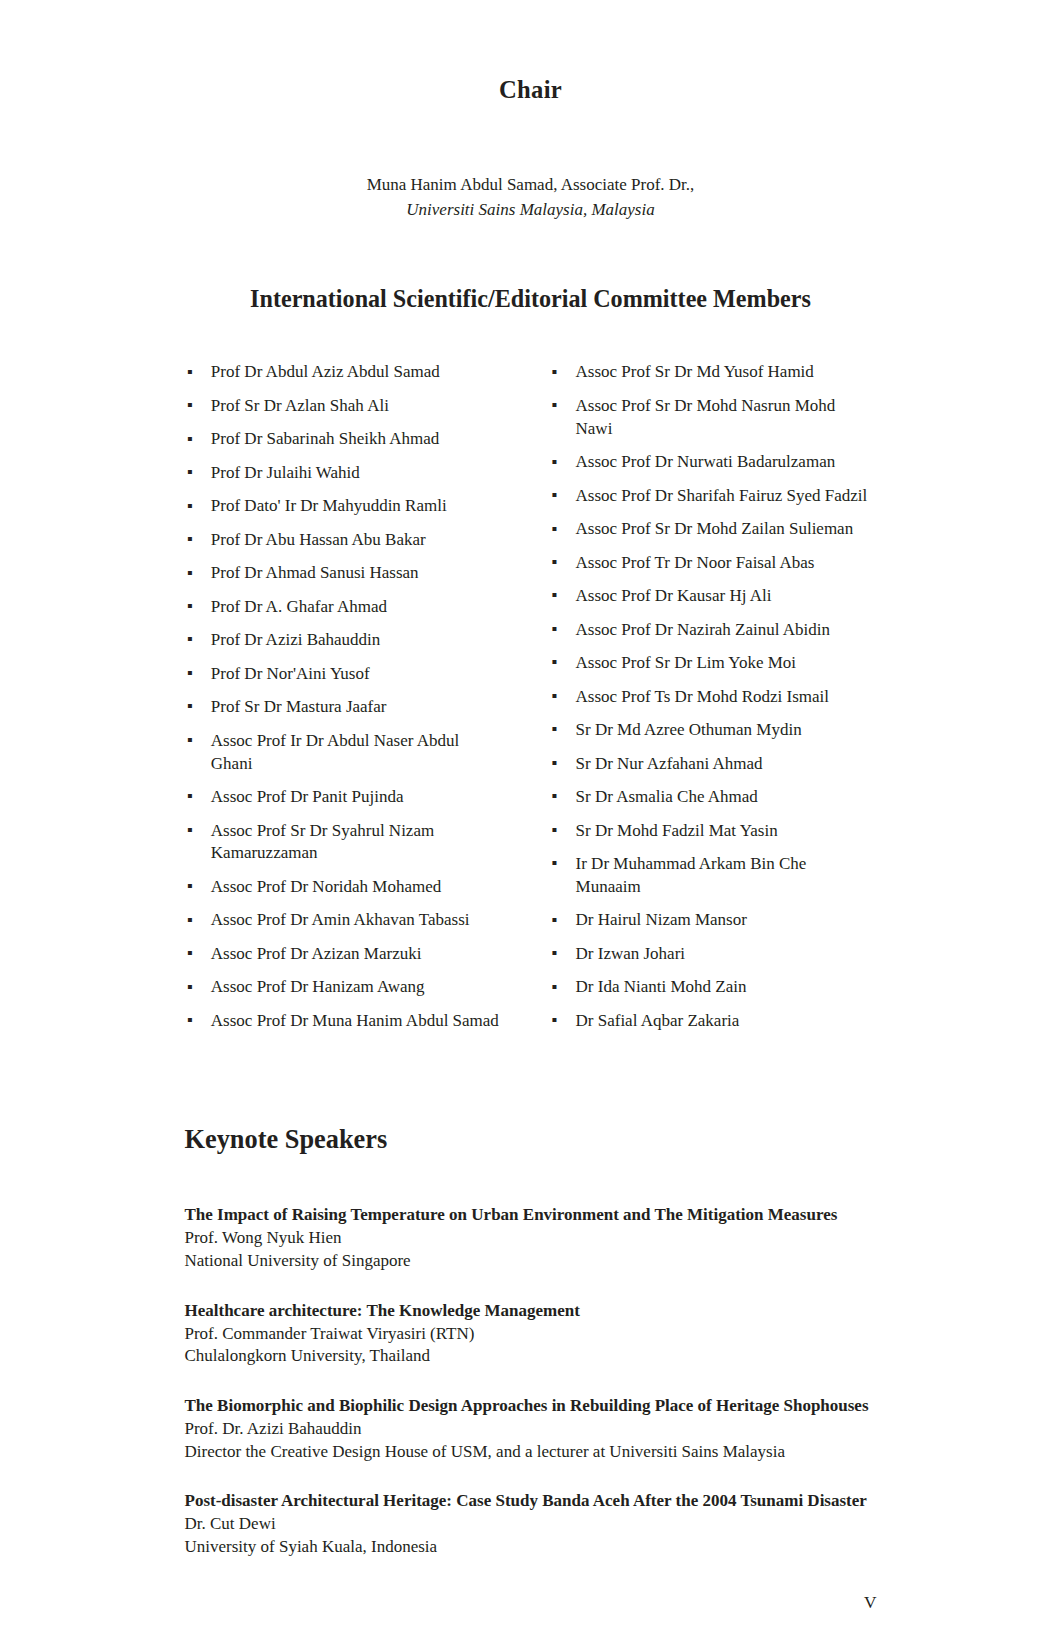Chair
Muna Hanim Abdul Samad, Associate Prof. Dr., Universiti Sains Malaysia, Malaysia
International Scientific/Editorial Committee Members
Prof Dr Abdul Aziz Abdul Samad
Prof Sr Dr Azlan Shah Ali
Prof Dr Sabarinah Sheikh Ahmad
Prof Dr Julaihi Wahid
Prof Dato' Ir Dr Mahyuddin Ramli
Prof Dr Abu Hassan Abu Bakar
Prof Dr Ahmad Sanusi Hassan
Prof Dr A. Ghafar Ahmad
Prof Dr Azizi Bahauddin
Prof Dr Nor'Aini Yusof
Prof Sr Dr Mastura Jaafar
Assoc Prof Ir Dr Abdul Naser Abdul Ghani
Assoc Prof Dr Panit Pujinda
Assoc Prof Sr Dr Syahrul Nizam Kamaruzzaman
Assoc Prof Dr Noridah Mohamed
Assoc Prof Dr Amin Akhavan Tabassi
Assoc Prof Dr Azizan Marzuki
Assoc Prof Dr Hanizam Awang
Assoc Prof Dr Muna Hanim Abdul Samad
Assoc Prof Sr Dr Md Yusof Hamid
Assoc Prof Sr Dr Mohd Nasrun Mohd Nawi
Assoc Prof Dr Nurwati Badarulzaman
Assoc Prof Dr Sharifah Fairuz Syed Fadzil
Assoc Prof Sr Dr Mohd Zailan Sulieman
Assoc Prof Tr Dr Noor Faisal Abas
Assoc Prof Dr Kausar Hj Ali
Assoc Prof Dr Nazirah Zainul Abidin
Assoc Prof Sr Dr Lim Yoke Moi
Assoc Prof Ts Dr Mohd Rodzi Ismail
Sr Dr Md Azree Othuman Mydin
Sr Dr Nur Azfahani Ahmad
Sr Dr Asmalia Che Ahmad
Sr Dr Mohd Fadzil Mat Yasin
Ir Dr Muhammad Arkam Bin Che Munaaim
Dr Hairul Nizam Mansor
Dr Izwan Johari
Dr Ida Nianti Mohd Zain
Dr Safial Aqbar Zakaria
Keynote Speakers
The Impact of Raising Temperature on Urban Environment and The Mitigation Measures
Prof. Wong Nyuk Hien
National University of Singapore
Healthcare architecture: The Knowledge Management
Prof. Commander Traiwat Viryasiri (RTN)
Chulalongkorn University, Thailand
The Biomorphic and Biophilic Design Approaches in Rebuilding Place of Heritage Shophouses
Prof. Dr. Azizi Bahauddin
Director the Creative Design House of USM, and a lecturer at Universiti Sains Malaysia
Post-disaster Architectural Heritage: Case Study Banda Aceh After the 2004 Tsunami Disaster
Dr. Cut Dewi
University of Syiah Kuala, Indonesia
V